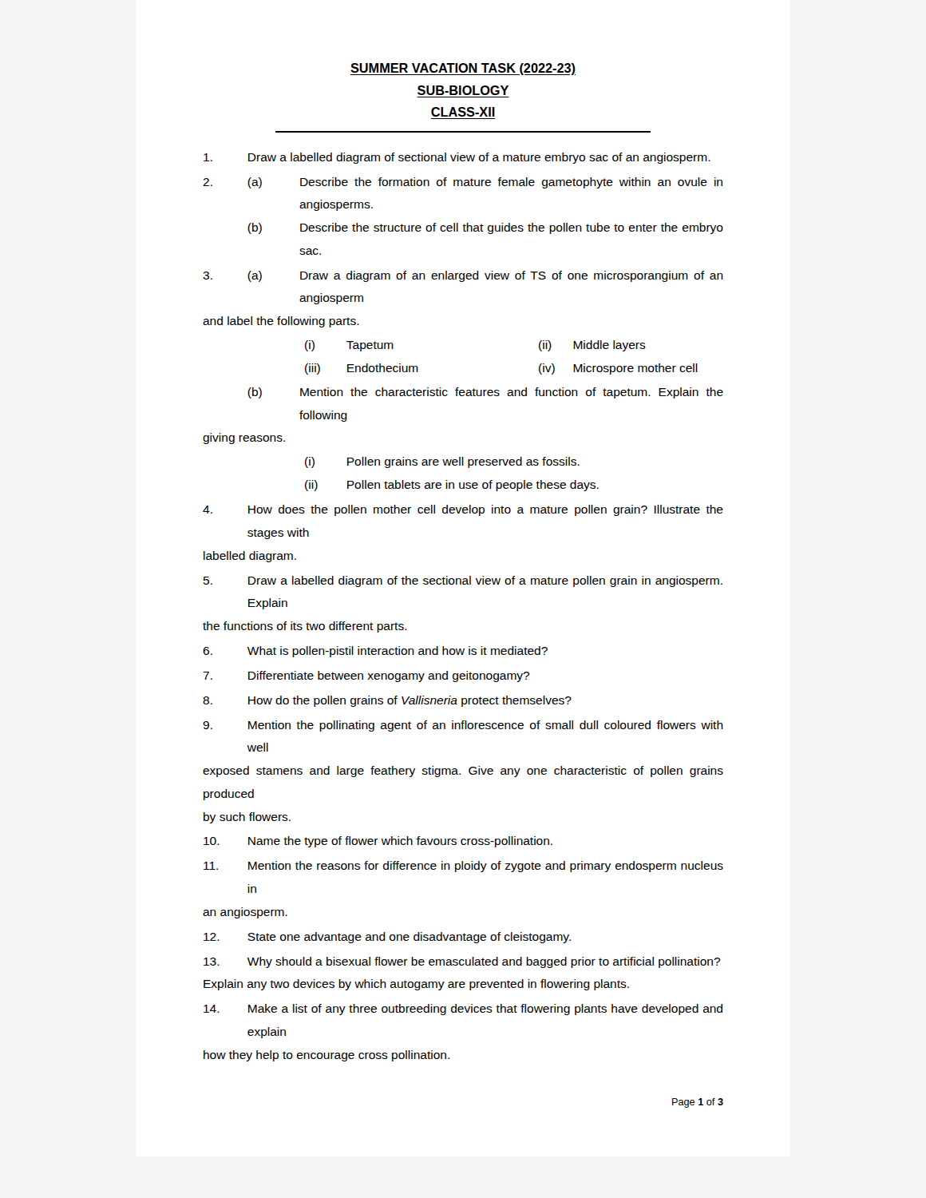SUMMER VACATION TASK (2022-23)
SUB-BIOLOGY
CLASS-XII
Draw a labelled diagram of sectional view of a mature embryo sac of an angiosperm.
(a) Describe the formation of mature female gametophyte within an ovule in angiosperms.
(b) Describe the structure of cell that guides the pollen tube to enter the embryo sac.
(a) Draw a diagram of an enlarged view of TS of one microsporangium of an angiosperm
and label the following parts.
(i) Tapetum(ii) Middle layers
(iii) Endothecium(iv) Microspore mother cell
(b) Mention the characteristic features and function of tapetum. Explain the following
giving reasons.
(i) Pollen grains are well preserved as fossils.
(ii) Pollen tablets are in use of people these days.
How does the pollen mother cell develop into a mature pollen grain? Illustrate the stages with labelled diagram.
Draw a labelled diagram of the sectional view of a mature pollen grain in angiosperm. Explain the functions of its two different parts.
What is pollen-pistil interaction and how is it mediated?
Differentiate between xenogamy and geitonogamy?
How do the pollen grains of Vallisneria protect themselves?
Mention the pollinating agent of an inflorescence of small dull coloured flowers with well exposed stamens and large feathery stigma. Give any one characteristic of pollen grains produced by such flowers.
Name the type of flower which favours cross-pollination.
Mention the reasons for difference in ploidy of zygote and primary endosperm nucleus in an angiosperm.
State one advantage and one disadvantage of cleistogamy.
Why should a bisexual flower be emasculated and bagged prior to artificial pollination? Explain any two devices by which autogamy are prevented in flowering plants.
Make a list of any three outbreeding devices that flowering plants have developed and explain how they help to encourage cross pollination.
Page 1 of 3